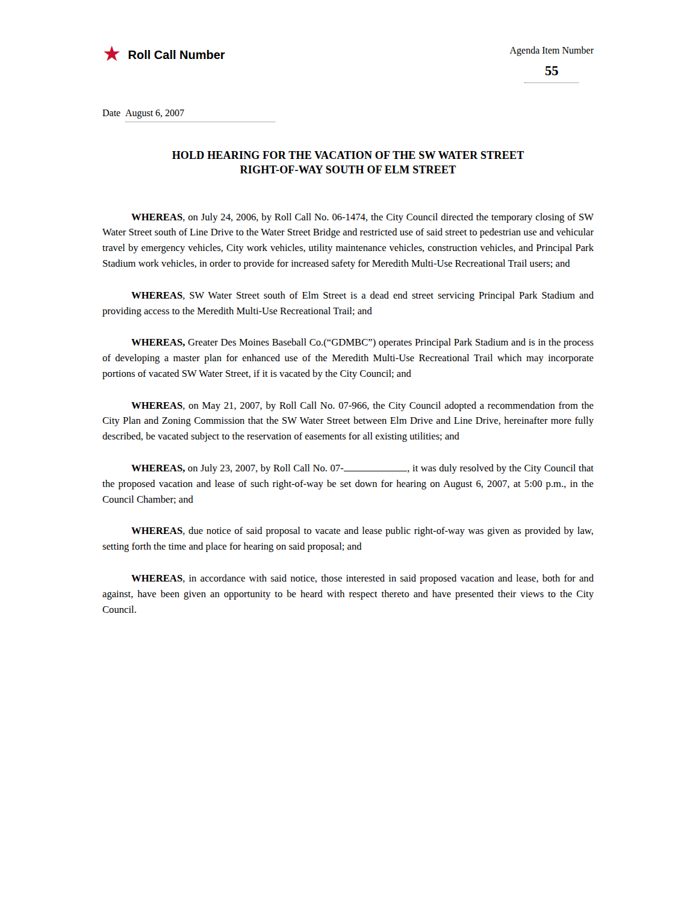★ Roll Call Number
Agenda Item Number
55
Date August 6, 2007
Hold Hearing for the Vacation of the SW Water Street
Right-of-Way South of Elm Street
WHEREAS, on July 24, 2006, by Roll Call No. 06-1474, the City Council directed the temporary closing of SW Water Street south of Line Drive to the Water Street Bridge and restricted use of said street to pedestrian use and vehicular travel by emergency vehicles, City work vehicles, utility maintenance vehicles, construction vehicles, and Principal Park Stadium work vehicles, in order to provide for increased safety for Meredith Multi-Use Recreational Trail users; and
WHEREAS, SW Water Street south of Elm Street is a dead end street servicing Principal Park Stadium and providing access to the Meredith Multi-Use Recreational Trail; and
WHEREAS, Greater Des Moines Baseball Co.(“GDMBC”) operates Principal Park Stadium and is in the process of developing a master plan for enhanced use of the Meredith Multi-Use Recreational Trail which may incorporate portions of vacated SW Water Street, if it is vacated by the City Council; and
WHEREAS, on May 21, 2007, by Roll Call No. 07-966, the City Council adopted a recommendation from the City Plan and Zoning Commission that the SW Water Street between Elm Drive and Line Drive, hereinafter more fully described, be vacated subject to the reservation of easements for all existing utilities; and
WHEREAS, on July 23, 2007, by Roll Call No. 07- , it was duly resolved by the City Council that the proposed vacation and lease of such right-of-way be set down for hearing on August 6, 2007, at 5:00 p.m., in the Council Chamber; and
WHEREAS, due notice of said proposal to vacate and lease public right-of-way was given as provided by law, setting forth the time and place for hearing on said proposal; and
WHEREAS, in accordance with said notice, those interested in said proposed vacation and lease, both for and against, have been given an opportunity to be heard with respect thereto and have presented their views to the City Council.